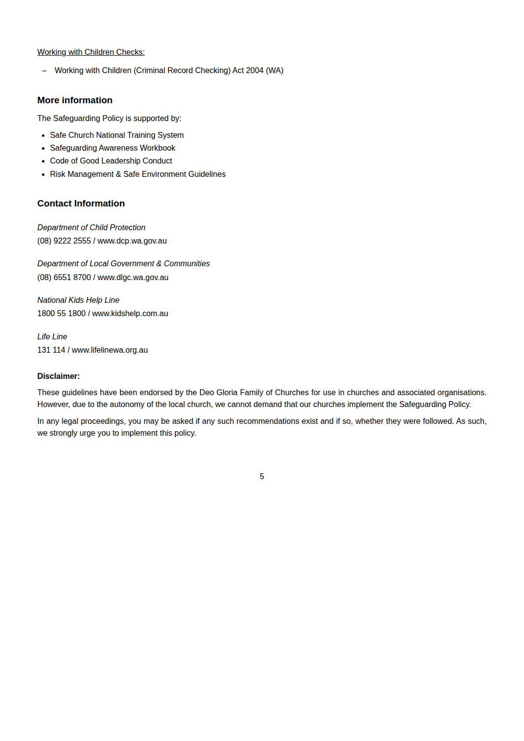Working with Children Checks:
Working with Children (Criminal Record Checking) Act 2004 (WA)
More information
The Safeguarding Policy is supported by:
Safe Church National Training System
Safeguarding Awareness Workbook
Code of Good Leadership Conduct
Risk Management & Safe Environment Guidelines
Contact Information
Department of Child Protection
(08) 9222 2555 / www.dcp.wa.gov.au
Department of Local Government & Communities
(08) 6551 8700 / www.dlgc.wa.gov.au
National Kids Help Line
1800 55 1800 / www.kidshelp.com.au
Life Line
131 114 / www.lifelinewa.org.au
Disclaimer:
These guidelines have been endorsed by the Deo Gloria Family of Churches for use in churches and associated organisations. However, due to the autonomy of the local church, we cannot demand that our churches implement the Safeguarding Policy.
In any legal proceedings, you may be asked if any such recommendations exist and if so, whether they were followed. As such, we strongly urge you to implement this policy.
5